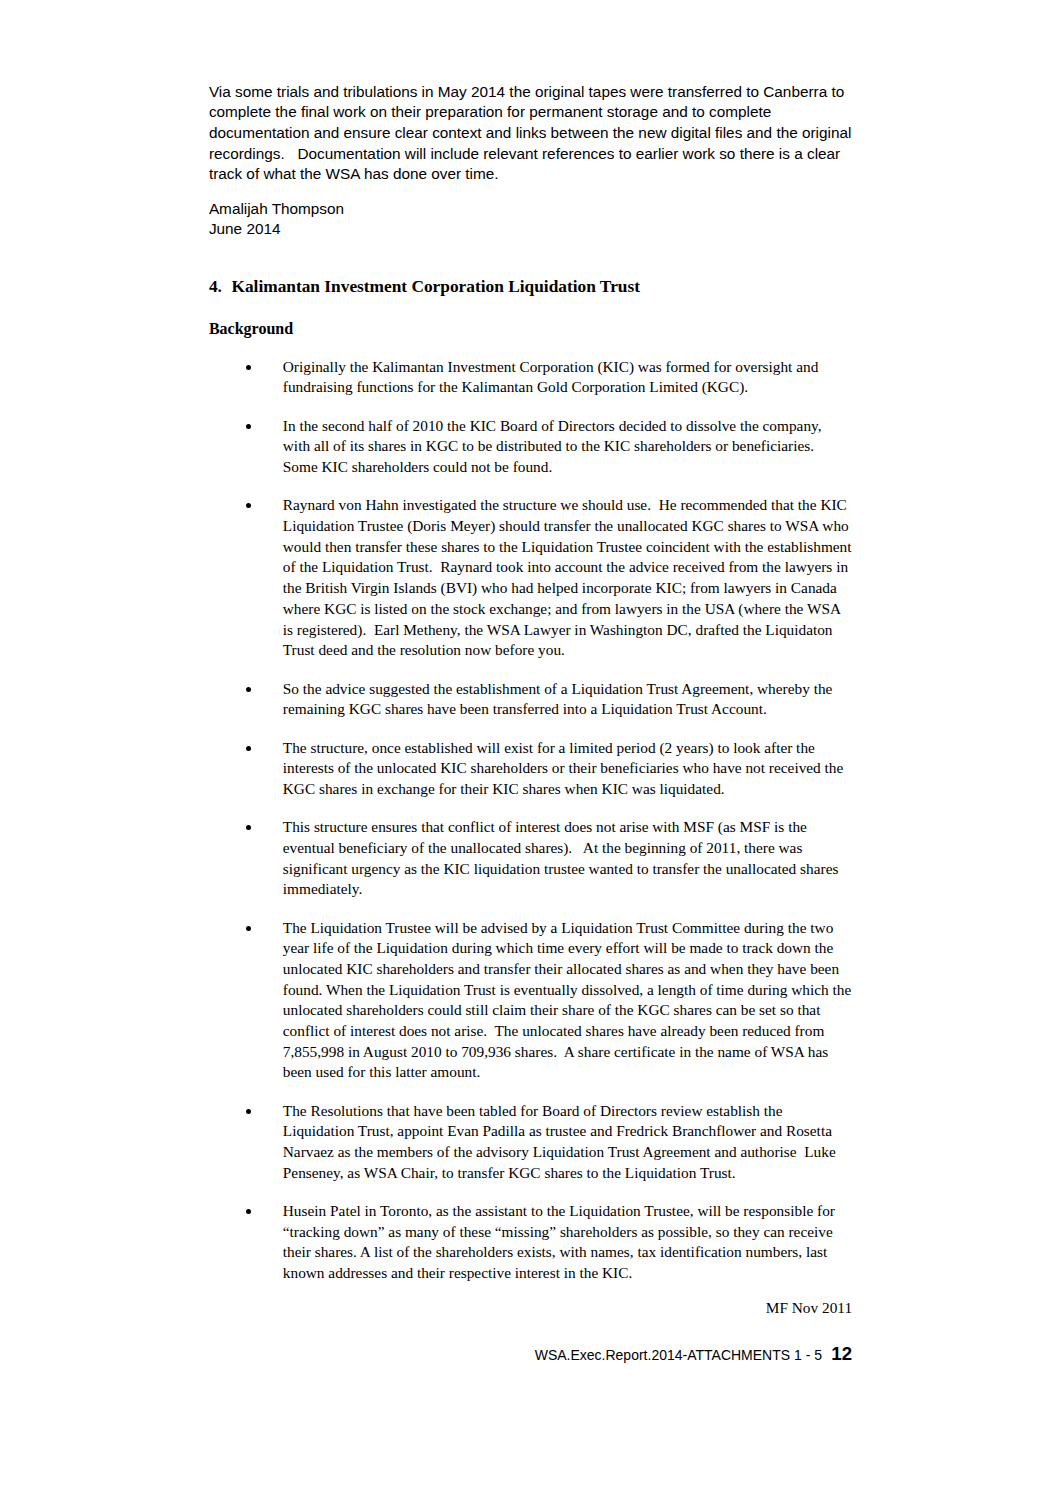Via some trials and tribulations in May 2014 the original tapes were transferred to Canberra to complete the final work on their preparation for permanent storage and to complete documentation and ensure clear context and links between the new digital files and the original recordings. Documentation will include relevant references to earlier work so there is a clear track of what the WSA has done over time.
Amalijah Thompson
June 2014
4. Kalimantan Investment Corporation Liquidation Trust
Background
Originally the Kalimantan Investment Corporation (KIC) was formed for oversight and fundraising functions for the Kalimantan Gold Corporation Limited (KGC).
In the second half of 2010 the KIC Board of Directors decided to dissolve the company, with all of its shares in KGC to be distributed to the KIC shareholders or beneficiaries. Some KIC shareholders could not be found.
Raynard von Hahn investigated the structure we should use. He recommended that the KIC Liquidation Trustee (Doris Meyer) should transfer the unallocated KGC shares to WSA who would then transfer these shares to the Liquidation Trustee coincident with the establishment of the Liquidation Trust. Raynard took into account the advice received from the lawyers in the British Virgin Islands (BVI) who had helped incorporate KIC; from lawyers in Canada where KGC is listed on the stock exchange; and from lawyers in the USA (where the WSA is registered). Earl Metheny, the WSA Lawyer in Washington DC, drafted the Liquidaton Trust deed and the resolution now before you.
So the advice suggested the establishment of a Liquidation Trust Agreement, whereby the remaining KGC shares have been transferred into a Liquidation Trust Account.
The structure, once established will exist for a limited period (2 years) to look after the interests of the unlocated KIC shareholders or their beneficiaries who have not received the KGC shares in exchange for their KIC shares when KIC was liquidated.
This structure ensures that conflict of interest does not arise with MSF (as MSF is the eventual beneficiary of the unallocated shares). At the beginning of 2011, there was significant urgency as the KIC liquidation trustee wanted to transfer the unallocated shares immediately.
The Liquidation Trustee will be advised by a Liquidation Trust Committee during the two year life of the Liquidation during which time every effort will be made to track down the unlocated KIC shareholders and transfer their allocated shares as and when they have been found. When the Liquidation Trust is eventually dissolved, a length of time during which the unlocated shareholders could still claim their share of the KGC shares can be set so that conflict of interest does not arise. The unlocated shares have already been reduced from 7,855,998 in August 2010 to 709,936 shares. A share certificate in the name of WSA has been used for this latter amount.
The Resolutions that have been tabled for Board of Directors review establish the Liquidation Trust, appoint Evan Padilla as trustee and Fredrick Branchflower and Rosetta Narvaez as the members of the advisory Liquidation Trust Agreement and authorise Luke Penseney, as WSA Chair, to transfer KGC shares to the Liquidation Trust.
Husein Patel in Toronto, as the assistant to the Liquidation Trustee, will be responsible for “tracking down” as many of these “missing” shareholders as possible, so they can receive their shares. A list of the shareholders exists, with names, tax identification numbers, last known addresses and their respective interest in the KIC.
MF Nov 2011
WSA.Exec.Report.2014-ATTACHMENTS 1 - 512